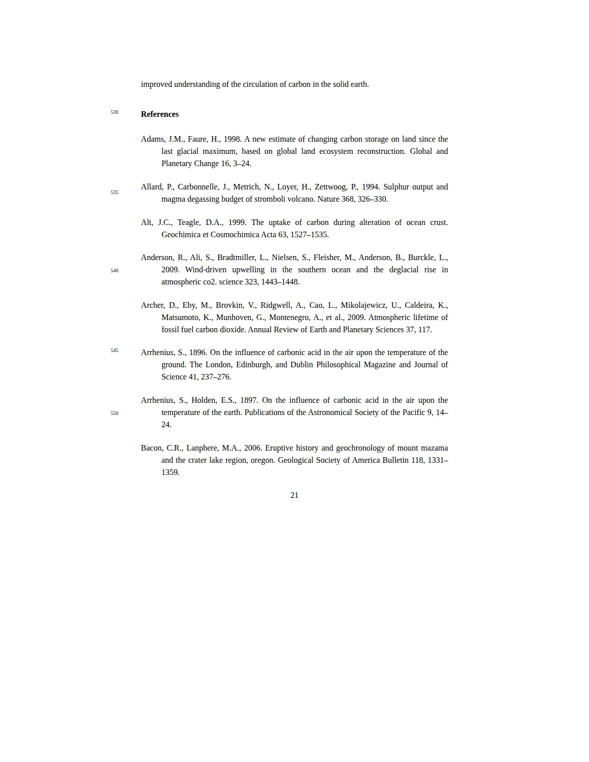improved understanding of the circulation of carbon in the solid earth.
530 References
Adams, J.M., Faure, H., 1998. A new estimate of changing carbon storage on land since the last glacial maximum, based on global land ecosystem reconstruction. Global and Planetary Change 16, 3–24.
Allard, P., Carbonnelle, J., Metrich, N., Loyer, H., Zettwoog, P., 1994. Sulphur output 535and magma degassing budget of stromboli volcano. Nature 368, 326–330.
Alt, J.C., Teagle, D.A., 1999. The uptake of carbon during alteration of ocean crust. Geochimica et Cosmochimica Acta 63, 1527–1535.
Anderson, R., Ali, S., Bradtmiller, L., Nielsen, S., Fleisher, M., Anderson, B., Burckle, L., 2009. Wind-driven upwelling in the southern ocean and the deglacial rise in 540atmospheric co2. science 323, 1443–1448.
Archer, D., Eby, M., Brovkin, V., Ridgwell, A., Cao, L., Mikolajewicz, U., Caldeira, K., Matsumoto, K., Munhoven, G., Montenegro, A., et al., 2009. Atmospheric lifetime of fossil fuel carbon dioxide. Annual Review of Earth and Planetary Sciences 37, 117.
545 Arrhenius, S., 1896. On the influence of carbonic acid in the air upon the temperature of the ground. The London, Edinburgh, and Dublin Philosophical Magazine and Journal of Science 41, 237–276.
Arrhenius, S., Holden, E.S., 1897. On the influence of carbonic acid in the air upon the temperature of the earth. Publications of the Astronomical Society of the Pacific 9, 55014–24.
Bacon, C.R., Lanphere, M.A., 2006. Eruptive history and geochronology of mount mazama and the crater lake region, oregon. Geological Society of America Bulletin 118, 1331–1359.
21